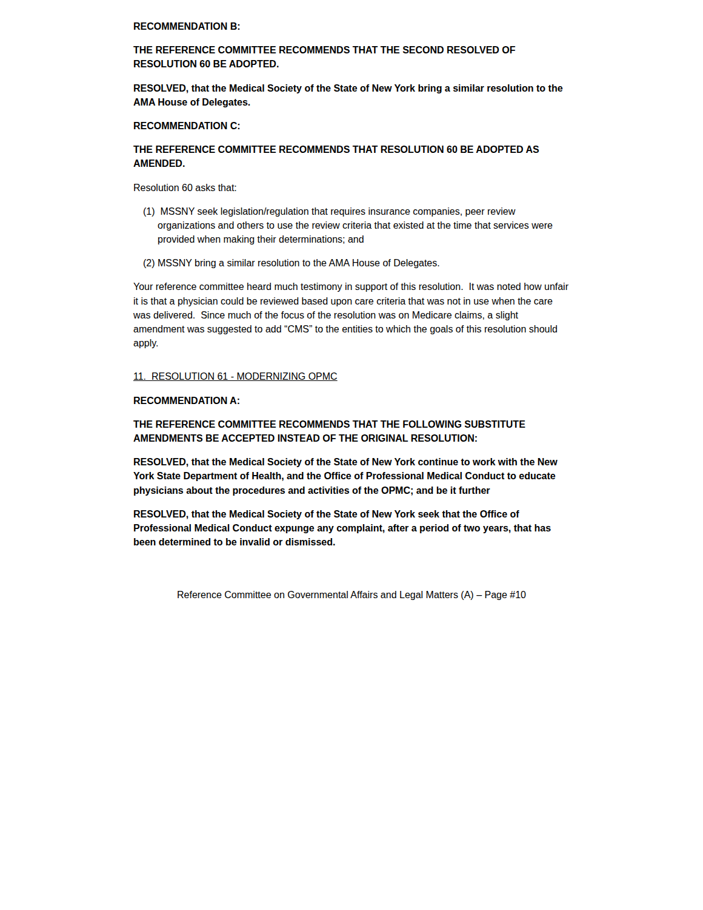RECOMMENDATION B:
THE REFERENCE COMMITTEE RECOMMENDS THAT THE SECOND RESOLVED OF RESOLUTION 60 BE ADOPTED.
RESOLVED, that the Medical Society of the State of New York bring a similar resolution to the AMA House of Delegates.
RECOMMENDATION C:
THE REFERENCE COMMITTEE RECOMMENDS THAT RESOLUTION 60 BE ADOPTED AS AMENDED.
Resolution 60 asks that:
(1) MSSNY seek legislation/regulation that requires insurance companies, peer review organizations and others to use the review criteria that existed at the time that services were provided when making their determinations; and
(2) MSSNY bring a similar resolution to the AMA House of Delegates.
Your reference committee heard much testimony in support of this resolution. It was noted how unfair it is that a physician could be reviewed based upon care criteria that was not in use when the care was delivered. Since much of the focus of the resolution was on Medicare claims, a slight amendment was suggested to add “CMS” to the entities to which the goals of this resolution should apply.
11. RESOLUTION 61 - MODERNIZING OPMC
RECOMMENDATION A:
THE REFERENCE COMMITTEE RECOMMENDS THAT THE FOLLOWING SUBSTITUTE AMENDMENTS BE ACCEPTED INSTEAD OF THE ORIGINAL RESOLUTION:
RESOLVED, that the Medical Society of the State of New York continue to work with the New York State Department of Health, and the Office of Professional Medical Conduct to educate physicians about the procedures and activities of the OPMC; and be it further
RESOLVED, that the Medical Society of the State of New York seek that the Office of Professional Medical Conduct expunge any complaint, after a period of two years, that has been determined to be invalid or dismissed.
Reference Committee on Governmental Affairs and Legal Matters (A) – Page #10